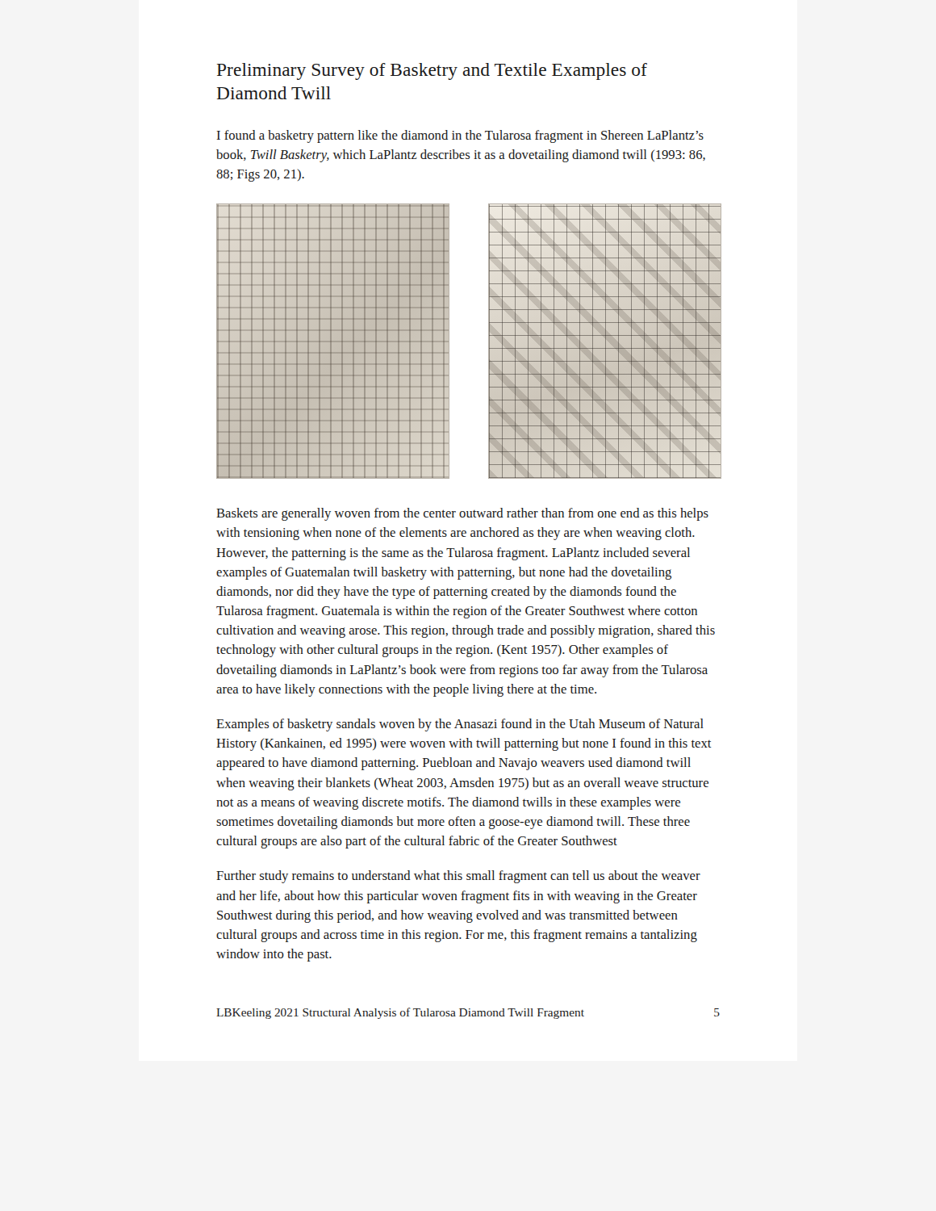Preliminary Survey of Basketry and Textile Examples of Diamond Twill
I found a basketry pattern like the diamond in the Tularosa fragment in Shereen LaPlantz’s book, Twill Basketry, which LaPlantz describes it as a dovetailing diamond twill (1993: 86, 88; Figs 20, 21).
Baskets are generally woven from the center outward rather than from one end as this helps with tensioning when none of the elements are anchored as they are when weaving cloth. However, the patterning is the same as the Tularosa fragment. LaPlantz included several examples of Guatemalan twill basketry with patterning, but none had the dovetailing diamonds, nor did they have the type of patterning created by the diamonds found the Tularosa fragment. Guatemala is within the region of the Greater Southwest where cotton cultivation and weaving arose. This region, through trade and possibly migration, shared this technology with other cultural groups in the region. (Kent 1957). Other examples of dovetailing diamonds in LaPlantz’s book were from regions too far away from the Tularosa area to have likely connections with the people living there at the time.
Examples of basketry sandals woven by the Anasazi found in the Utah Museum of Natural History (Kankainen, ed 1995) were woven with twill patterning but none I found in this text appeared to have diamond patterning. Puebloan and Navajo weavers used diamond twill when weaving their blankets (Wheat 2003, Amsden 1975) but as an overall weave structure not as a means of weaving discrete motifs. The diamond twills in these examples were sometimes dovetailing diamonds but more often a goose-eye diamond twill. These three cultural groups are also part of the cultural fabric of the Greater Southwest
Further study remains to understand what this small fragment can tell us about the weaver and her life, about how this particular woven fragment fits in with weaving in the Greater Southwest during this period, and how weaving evolved and was transmitted between cultural groups and across time in this region. For me, this fragment remains a tantalizing window into the past.
LBKeeling 2021 Structural Analysis of Tularosa Diamond Twill Fragment 5